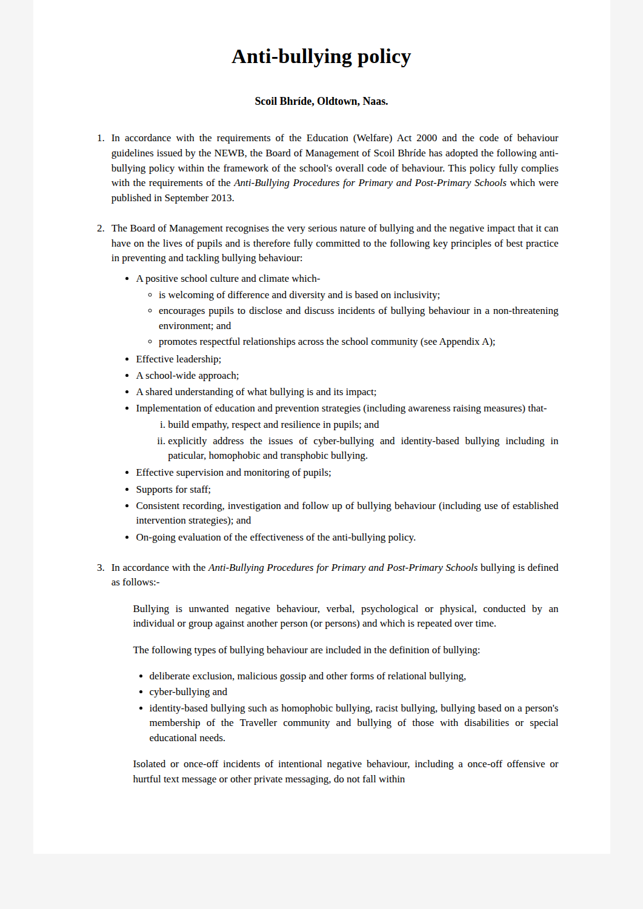Anti-bullying policy
Scoil Bhríde, Oldtown, Naas.
In accordance with the requirements of the Education (Welfare) Act 2000 and the code of behaviour guidelines issued by the NEWB, the Board of Management of Scoil Bhríde has adopted the following anti-bullying policy within the framework of the school's overall code of behaviour. This policy fully complies with the requirements of the Anti-Bullying Procedures for Primary and Post-Primary Schools which were published in September 2013.
The Board of Management recognises the very serious nature of bullying and the negative impact that it can have on the lives of pupils and is therefore fully committed to the following key principles of best practice in preventing and tackling bullying behaviour:
A positive school culture and climate which-
is welcoming of difference and diversity and is based on inclusivity;
encourages pupils to disclose and discuss incidents of bullying behaviour in a non-threatening environment; and
promotes respectful relationships across the school community (see Appendix A);
Effective leadership;
A school-wide approach;
A shared understanding of what bullying is and its impact;
Implementation of education and prevention strategies (including awareness raising measures) that-
build empathy, respect and resilience in pupils; and
explicitly address the issues of cyber-bullying and identity-based bullying including in paticular, homophobic and transphobic bullying.
Effective supervision and monitoring of pupils;
Supports for staff;
Consistent recording, investigation and follow up of bullying behaviour (including use of established intervention strategies); and
On-going evaluation of the effectiveness of the anti-bullying policy.
In accordance with the Anti-Bullying Procedures for Primary and Post-Primary Schools bullying is defined as follows:-
Bullying is unwanted negative behaviour, verbal, psychological or physical, conducted by an individual or group against another person (or persons) and which is repeated over time.
The following types of bullying behaviour are included in the definition of bullying:
deliberate exclusion, malicious gossip and other forms of relational bullying,
cyber-bullying and
identity-based bullying such as homophobic bullying, racist bullying, bullying based on a person's membership of the Traveller community and bullying of those with disabilities or special educational needs.
Isolated or once-off incidents of intentional negative behaviour, including a once-off offensive or hurtful text message or other private messaging, do not fall within